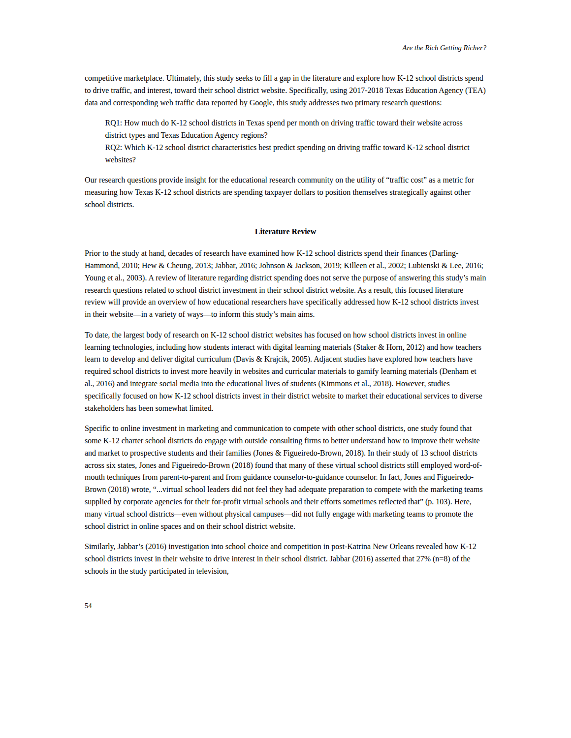Are the Rich Getting Richer?
competitive marketplace. Ultimately, this study seeks to fill a gap in the literature and explore how K-12 school districts spend to drive traffic, and interest, toward their school district website. Specifically, using 2017-2018 Texas Education Agency (TEA) data and corresponding web traffic data reported by Google, this study addresses two primary research questions:
RQ1: How much do K-12 school districts in Texas spend per month on driving traffic toward their website across district types and Texas Education Agency regions?
RQ2: Which K-12 school district characteristics best predict spending on driving traffic toward K-12 school district websites?
Our research questions provide insight for the educational research community on the utility of “traffic cost” as a metric for measuring how Texas K-12 school districts are spending taxpayer dollars to position themselves strategically against other school districts.
Literature Review
Prior to the study at hand, decades of research have examined how K-12 school districts spend their finances (Darling-Hammond, 2010; Hew & Cheung, 2013; Jabbar, 2016; Johnson & Jackson, 2019; Killeen et al., 2002; Lubienski & Lee, 2016; Young et al., 2003). A review of literature regarding district spending does not serve the purpose of answering this study’s main research questions related to school district investment in their school district website. As a result, this focused literature review will provide an overview of how educational researchers have specifically addressed how K-12 school districts invest in their website—in a variety of ways—to inform this study’s main aims.
To date, the largest body of research on K-12 school district websites has focused on how school districts invest in online learning technologies, including how students interact with digital learning materials (Staker & Horn, 2012) and how teachers learn to develop and deliver digital curriculum (Davis & Krajcik, 2005). Adjacent studies have explored how teachers have required school districts to invest more heavily in websites and curricular materials to gamify learning materials (Denham et al., 2016) and integrate social media into the educational lives of students (Kimmons et al., 2018). However, studies specifically focused on how K-12 school districts invest in their district website to market their educational services to diverse stakeholders has been somewhat limited.
Specific to online investment in marketing and communication to compete with other school districts, one study found that some K-12 charter school districts do engage with outside consulting firms to better understand how to improve their website and market to prospective students and their families (Jones & Figueiredo-Brown, 2018). In their study of 13 school districts across six states, Jones and Figueiredo-Brown (2018) found that many of these virtual school districts still employed word-of-mouth techniques from parent-to-parent and from guidance counselor-to-guidance counselor. In fact, Jones and Figueiredo-Brown (2018) wrote, “...virtual school leaders did not feel they had adequate preparation to compete with the marketing teams supplied by corporate agencies for their for-profit virtual schools and their efforts sometimes reflected that” (p. 103). Here, many virtual school districts—even without physical campuses—did not fully engage with marketing teams to promote the school district in online spaces and on their school district website.
Similarly, Jabbar’s (2016) investigation into school choice and competition in post-Katrina New Orleans revealed how K-12 school districts invest in their website to drive interest in their school district. Jabbar (2016) asserted that 27% (n=8) of the schools in the study participated in television,
54